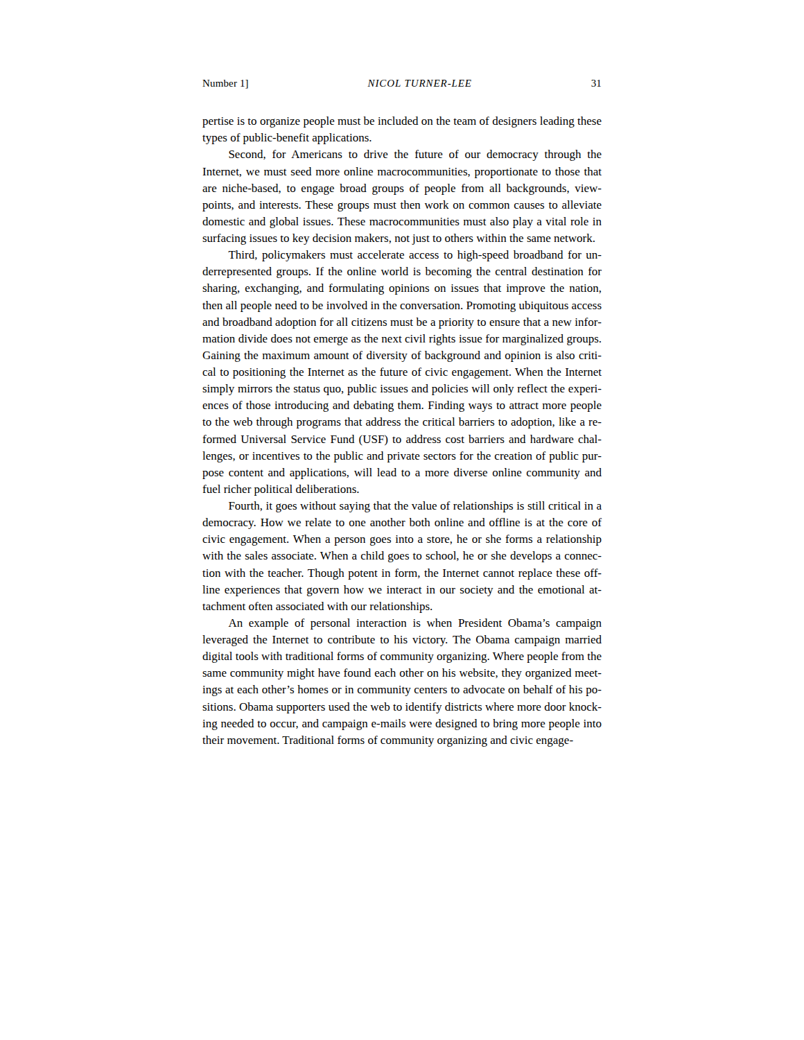Number 1] NICOL TURNER-LEE 31
pertise is to organize people must be included on the team of designers leading these types of public-benefit applications.
Second, for Americans to drive the future of our democracy through the Internet, we must seed more online macrocommunities, proportionate to those that are niche-based, to engage broad groups of people from all backgrounds, viewpoints, and interests. These groups must then work on common causes to alleviate domestic and global issues. These macrocommunities must also play a vital role in surfacing issues to key decision makers, not just to others within the same network.
Third, policymakers must accelerate access to high-speed broadband for underrepresented groups. If the online world is becoming the central destination for sharing, exchanging, and formulating opinions on issues that improve the nation, then all people need to be involved in the conversation. Promoting ubiquitous access and broadband adoption for all citizens must be a priority to ensure that a new information divide does not emerge as the next civil rights issue for marginalized groups. Gaining the maximum amount of diversity of background and opinion is also critical to positioning the Internet as the future of civic engagement. When the Internet simply mirrors the status quo, public issues and policies will only reflect the experiences of those introducing and debating them. Finding ways to attract more people to the web through programs that address the critical barriers to adoption, like a reformed Universal Service Fund (USF) to address cost barriers and hardware challenges, or incentives to the public and private sectors for the creation of public purpose content and applications, will lead to a more diverse online community and fuel richer political deliberations.
Fourth, it goes without saying that the value of relationships is still critical in a democracy. How we relate to one another both online and offline is at the core of civic engagement. When a person goes into a store, he or she forms a relationship with the sales associate. When a child goes to school, he or she develops a connection with the teacher. Though potent in form, the Internet cannot replace these offline experiences that govern how we interact in our society and the emotional attachment often associated with our relationships.
An example of personal interaction is when President Obama’s campaign leveraged the Internet to contribute to his victory. The Obama campaign married digital tools with traditional forms of community organizing. Where people from the same community might have found each other on his website, they organized meetings at each other’s homes or in community centers to advocate on behalf of his positions. Obama supporters used the web to identify districts where more door knocking needed to occur, and campaign e-mails were designed to bring more people into their movement. Traditional forms of community organizing and civic engage-